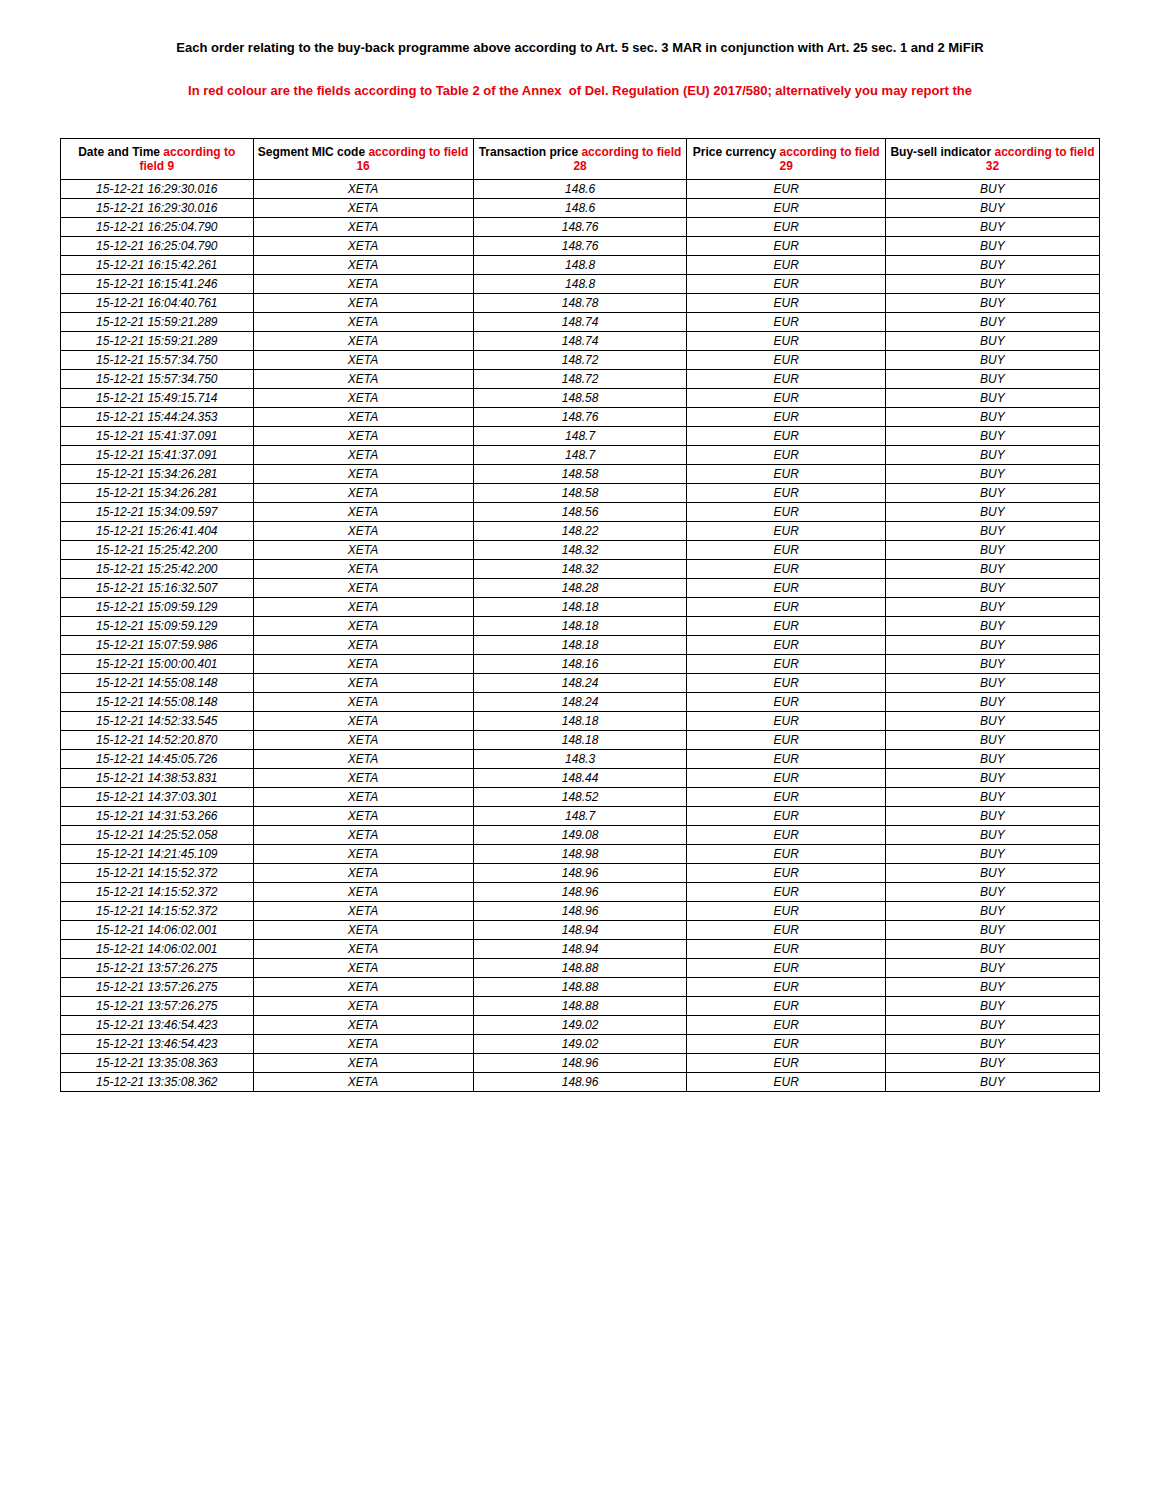Each order relating to the buy-back programme above according to Art. 5 sec. 3 MAR in conjunction with Art. 25 sec. 1 and 2 MiFiR
In red colour are the fields according to Table 2 of the Annex of Del. Regulation (EU) 2017/580; alternatively you may report the
| Date and Time according to field 9 | Segment MIC code according to field 16 | Transaction price according to field 28 | Price currency according to field 29 | Buy-sell indicator according to field 32 |
| --- | --- | --- | --- | --- |
| 15-12-21 16:29:30.016 | XETA | 148.6 | EUR | BUY |
| 15-12-21 16:29:30.016 | XETA | 148.6 | EUR | BUY |
| 15-12-21 16:25:04.790 | XETA | 148.76 | EUR | BUY |
| 15-12-21 16:25:04.790 | XETA | 148.76 | EUR | BUY |
| 15-12-21 16:15:42.261 | XETA | 148.8 | EUR | BUY |
| 15-12-21 16:15:41.246 | XETA | 148.8 | EUR | BUY |
| 15-12-21 16:04:40.761 | XETA | 148.78 | EUR | BUY |
| 15-12-21 15:59:21.289 | XETA | 148.74 | EUR | BUY |
| 15-12-21 15:59:21.289 | XETA | 148.74 | EUR | BUY |
| 15-12-21 15:57:34.750 | XETA | 148.72 | EUR | BUY |
| 15-12-21 15:57:34.750 | XETA | 148.72 | EUR | BUY |
| 15-12-21 15:49:15.714 | XETA | 148.58 | EUR | BUY |
| 15-12-21 15:44:24.353 | XETA | 148.76 | EUR | BUY |
| 15-12-21 15:41:37.091 | XETA | 148.7 | EUR | BUY |
| 15-12-21 15:41:37.091 | XETA | 148.7 | EUR | BUY |
| 15-12-21 15:34:26.281 | XETA | 148.58 | EUR | BUY |
| 15-12-21 15:34:26.281 | XETA | 148.58 | EUR | BUY |
| 15-12-21 15:34:09.597 | XETA | 148.56 | EUR | BUY |
| 15-12-21 15:26:41.404 | XETA | 148.22 | EUR | BUY |
| 15-12-21 15:25:42.200 | XETA | 148.32 | EUR | BUY |
| 15-12-21 15:25:42.200 | XETA | 148.32 | EUR | BUY |
| 15-12-21 15:16:32.507 | XETA | 148.28 | EUR | BUY |
| 15-12-21 15:09:59.129 | XETA | 148.18 | EUR | BUY |
| 15-12-21 15:09:59.129 | XETA | 148.18 | EUR | BUY |
| 15-12-21 15:07:59.986 | XETA | 148.18 | EUR | BUY |
| 15-12-21 15:00:00.401 | XETA | 148.16 | EUR | BUY |
| 15-12-21 14:55:08.148 | XETA | 148.24 | EUR | BUY |
| 15-12-21 14:55:08.148 | XETA | 148.24 | EUR | BUY |
| 15-12-21 14:52:33.545 | XETA | 148.18 | EUR | BUY |
| 15-12-21 14:52:20.870 | XETA | 148.18 | EUR | BUY |
| 15-12-21 14:45:05.726 | XETA | 148.3 | EUR | BUY |
| 15-12-21 14:38:53.831 | XETA | 148.44 | EUR | BUY |
| 15-12-21 14:37:03.301 | XETA | 148.52 | EUR | BUY |
| 15-12-21 14:31:53.266 | XETA | 148.7 | EUR | BUY |
| 15-12-21 14:25:52.058 | XETA | 149.08 | EUR | BUY |
| 15-12-21 14:21:45.109 | XETA | 148.98 | EUR | BUY |
| 15-12-21 14:15:52.372 | XETA | 148.96 | EUR | BUY |
| 15-12-21 14:15:52.372 | XETA | 148.96 | EUR | BUY |
| 15-12-21 14:15:52.372 | XETA | 148.96 | EUR | BUY |
| 15-12-21 14:06:02.001 | XETA | 148.94 | EUR | BUY |
| 15-12-21 14:06:02.001 | XETA | 148.94 | EUR | BUY |
| 15-12-21 13:57:26.275 | XETA | 148.88 | EUR | BUY |
| 15-12-21 13:57:26.275 | XETA | 148.88 | EUR | BUY |
| 15-12-21 13:57:26.275 | XETA | 148.88 | EUR | BUY |
| 15-12-21 13:46:54.423 | XETA | 149.02 | EUR | BUY |
| 15-12-21 13:46:54.423 | XETA | 149.02 | EUR | BUY |
| 15-12-21 13:35:08.363 | XETA | 148.96 | EUR | BUY |
| 15-12-21 13:35:08.362 | XETA | 148.96 | EUR | BUY |